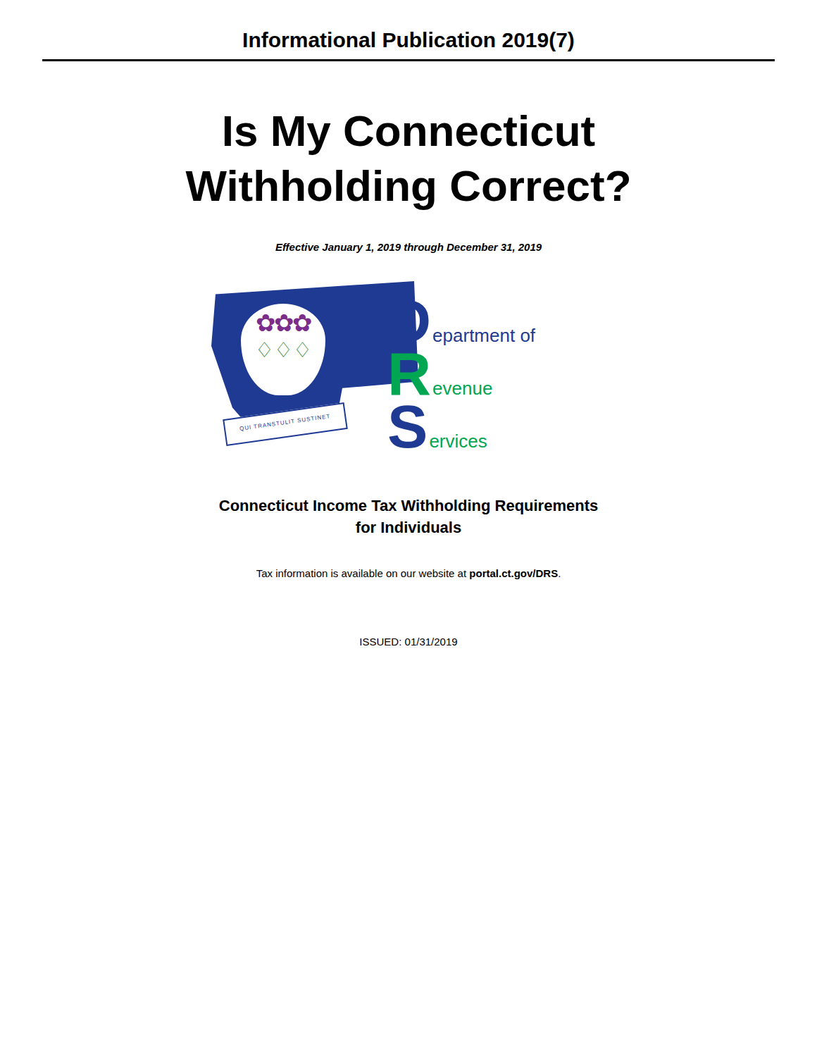Informational Publication 2019(7)
Is My Connecticut Withholding Correct?
Effective January 1, 2019 through December 31, 2019
✿✿✿
♢♢♢
QUI TRANSTULIT SUSTINET
Department of
Revenue
Services
Connecticut Income Tax Withholding Requirements
for Individuals
Tax information is available on our website at portal.ct.gov/DRS.
ISSUED: 01/31/2019